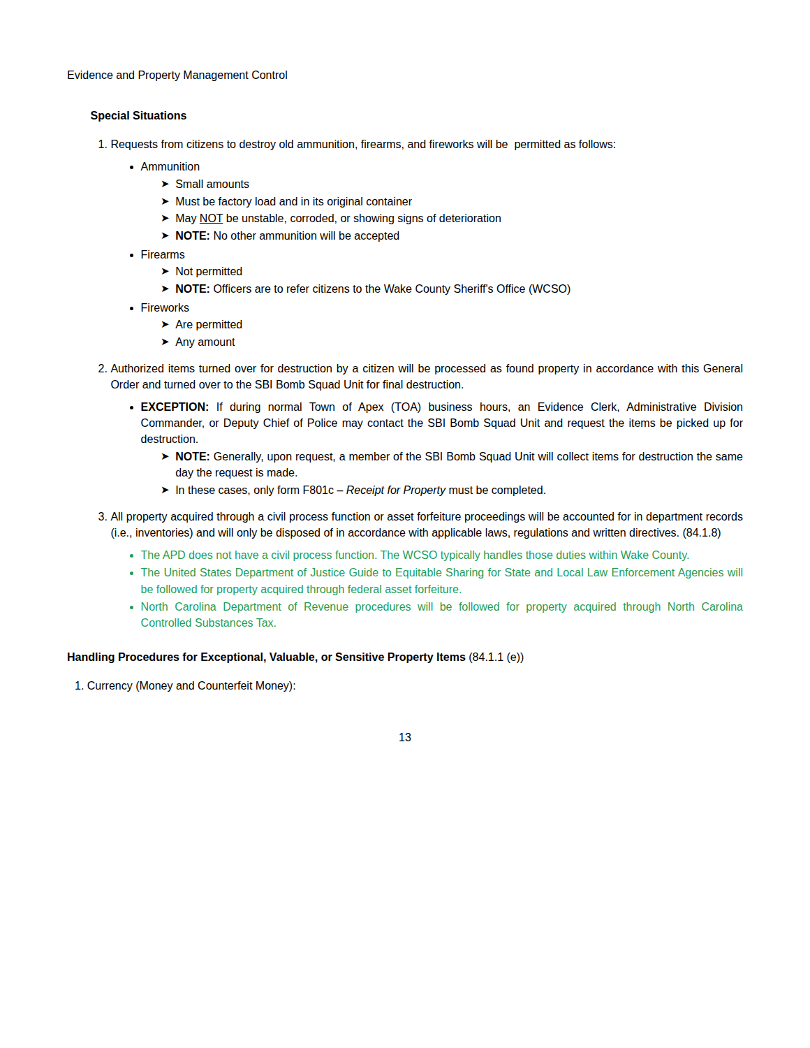Evidence and Property Management Control
Special Situations
Requests from citizens to destroy old ammunition, firearms, and fireworks will be permitted as follows:
Ammunition
Small amounts
Must be factory load and in its original container
May NOT be unstable, corroded, or showing signs of deterioration
NOTE: No other ammunition will be accepted
Firearms
Not permitted
NOTE: Officers are to refer citizens to the Wake County Sheriff's Office (WCSO)
Fireworks
Are permitted
Any amount
Authorized items turned over for destruction by a citizen will be processed as found property in accordance with this General Order and turned over to the SBI Bomb Squad Unit for final destruction.
EXCEPTION: If during normal Town of Apex (TOA) business hours, an Evidence Clerk, Administrative Division Commander, or Deputy Chief of Police may contact the SBI Bomb Squad Unit and request the items be picked up for destruction.
NOTE: Generally, upon request, a member of the SBI Bomb Squad Unit will collect items for destruction the same day the request is made.
In these cases, only form F801c – Receipt for Property must be completed.
All property acquired through a civil process function or asset forfeiture proceedings will be accounted for in department records (i.e., inventories) and will only be disposed of in accordance with applicable laws, regulations and written directives. (84.1.8)
The APD does not have a civil process function. The WCSO typically handles those duties within Wake County.
The United States Department of Justice Guide to Equitable Sharing for State and Local Law Enforcement Agencies will be followed for property acquired through federal asset forfeiture.
North Carolina Department of Revenue procedures will be followed for property acquired through North Carolina Controlled Substances Tax.
Handling Procedures for Exceptional, Valuable, or Sensitive Property Items (84.1.1 (e))
Currency (Money and Counterfeit Money):
13